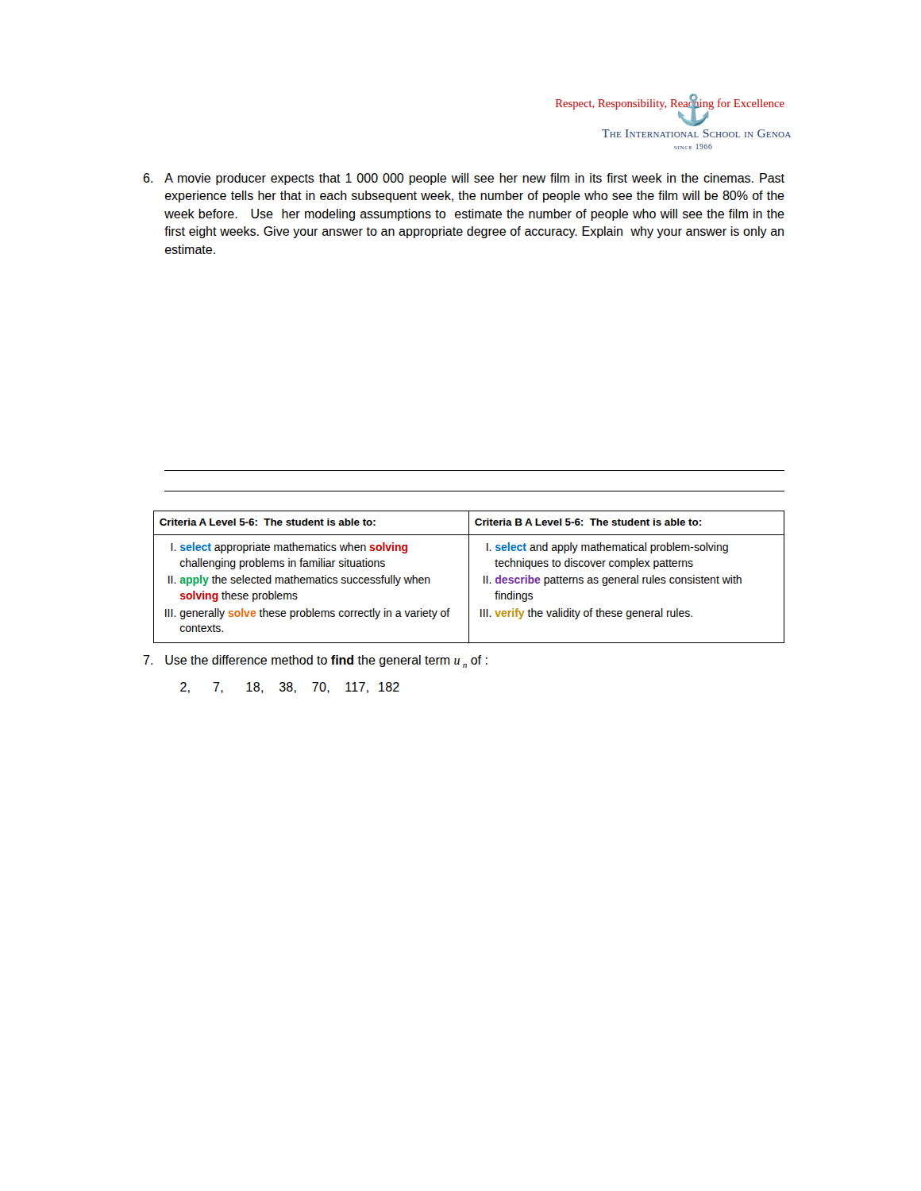⚓
The International School in Genoa
since 1966
Respect, Responsibility, Reaching for Excellence
A movie producer expects that 1 000 000 people will see her new film in its first week in the cinemas. Past experience tells her that in each subsequent week, the number of people who see the film will be 80% of the week before. Use her modeling assumptions to estimate the number of people who will see the film in the first eight weeks. Give your answer to an appropriate degree of accuracy. Explain why your answer is only an estimate.
| Criteria A Level 5-6: The student is able to: | Criteria B A Level 5-6: The student is able to: |
| --- | --- |
| select appropriate mathematics when solving challenging problems in familiar situations apply the selected mathematics successfully when solving these problems generally solve these problems correctly in a variety of contexts. | select and apply mathematical problem-solving techniques to discover complex patterns describe patterns as general rules consistent with findings verify the validity of these general rules. |
Use the difference method to find the general term u n of :
2, 7, 18, 38, 70, 117, 182